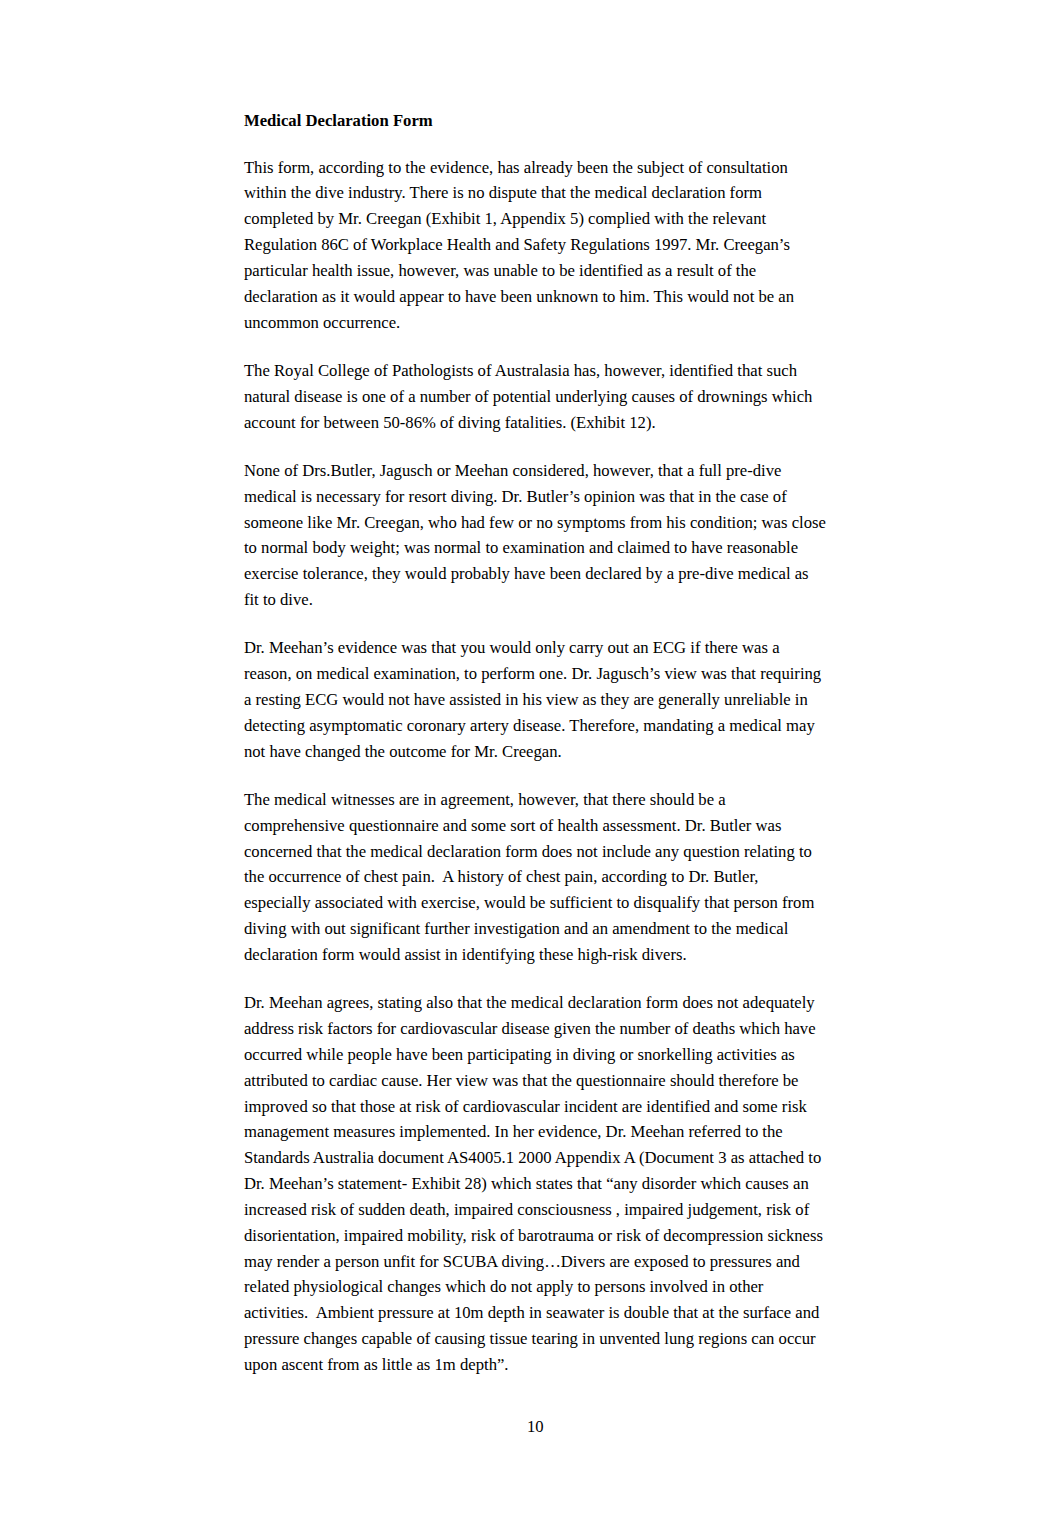Medical Declaration Form
This form, according to the evidence, has already been the subject of consultation within the dive industry. There is no dispute that the medical declaration form completed by Mr. Creegan (Exhibit 1, Appendix 5) complied with the relevant Regulation 86C of Workplace Health and Safety Regulations 1997. Mr. Creegan’s particular health issue, however, was unable to be identified as a result of the declaration as it would appear to have been unknown to him. This would not be an uncommon occurrence.
The Royal College of Pathologists of Australasia has, however, identified that such natural disease is one of a number of potential underlying causes of drownings which account for between 50-86% of diving fatalities. (Exhibit 12).
None of Drs.Butler, Jagusch or Meehan considered, however, that a full pre-dive medical is necessary for resort diving. Dr. Butler’s opinion was that in the case of someone like Mr. Creegan, who had few or no symptoms from his condition; was close to normal body weight; was normal to examination and claimed to have reasonable exercise tolerance, they would probably have been declared by a pre-dive medical as fit to dive.
Dr. Meehan’s evidence was that you would only carry out an ECG if there was a reason, on medical examination, to perform one. Dr. Jagusch’s view was that requiring a resting ECG would not have assisted in his view as they are generally unreliable in detecting asymptomatic coronary artery disease. Therefore, mandating a medical may not have changed the outcome for Mr. Creegan.
The medical witnesses are in agreement, however, that there should be a comprehensive questionnaire and some sort of health assessment. Dr. Butler was concerned that the medical declaration form does not include any question relating to the occurrence of chest pain. A history of chest pain, according to Dr. Butler, especially associated with exercise, would be sufficient to disqualify that person from diving with out significant further investigation and an amendment to the medical declaration form would assist in identifying these high-risk divers.
Dr. Meehan agrees, stating also that the medical declaration form does not adequately address risk factors for cardiovascular disease given the number of deaths which have occurred while people have been participating in diving or snorkelling activities as attributed to cardiac cause. Her view was that the questionnaire should therefore be improved so that those at risk of cardiovascular incident are identified and some risk management measures implemented. In her evidence, Dr. Meehan referred to the Standards Australia document AS4005.1 2000 Appendix A (Document 3 as attached to Dr. Meehan’s statement- Exhibit 28) which states that “any disorder which causes an increased risk of sudden death, impaired consciousness , impaired judgement, risk of disorientation, impaired mobility, risk of barotrauma or risk of decompression sickness may render a person unfit for SCUBA diving…Divers are exposed to pressures and related physiological changes which do not apply to persons involved in other activities. Ambient pressure at 10m depth in seawater is double that at the surface and pressure changes capable of causing tissue tearing in unvented lung regions can occur upon ascent from as little as 1m depth”.
10